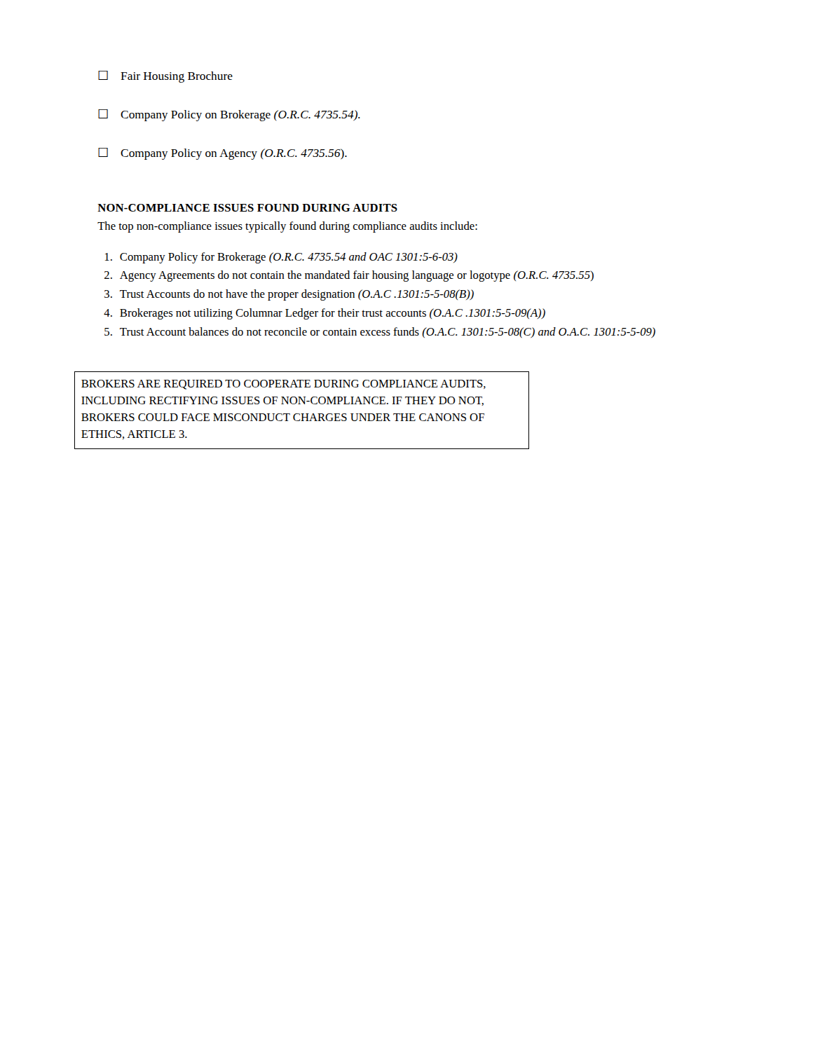Fair Housing Brochure
Company Policy on Brokerage (O.R.C. 4735.54).
Company Policy on Agency (O.R.C. 4735.56).
NON-COMPLIANCE ISSUES FOUND DURING AUDITS
The top non-compliance issues typically found during compliance audits include:
Company Policy for Brokerage (O.R.C. 4735.54 and OAC 1301:5-6-03)
Agency Agreements do not contain the mandated fair housing language or logotype (O.R.C. 4735.55)
Trust Accounts do not have the proper designation (O.A.C .1301:5-5-08(B))
Brokerages not utilizing Columnar Ledger for their trust accounts (O.A.C .1301:5-5-09(A))
Trust Account balances do not reconcile or contain excess funds (O.A.C. 1301:5-5-08(C) and O.A.C. 1301:5-5-09)
BROKERS ARE REQUIRED TO COOPERATE DURING COMPLIANCE AUDITS, INCLUDING RECTIFYING ISSUES OF NON-COMPLIANCE. IF THEY DO NOT, BROKERS COULD FACE MISCONDUCT CHARGES UNDER THE CANONS OF ETHICS, ARTICLE 3.